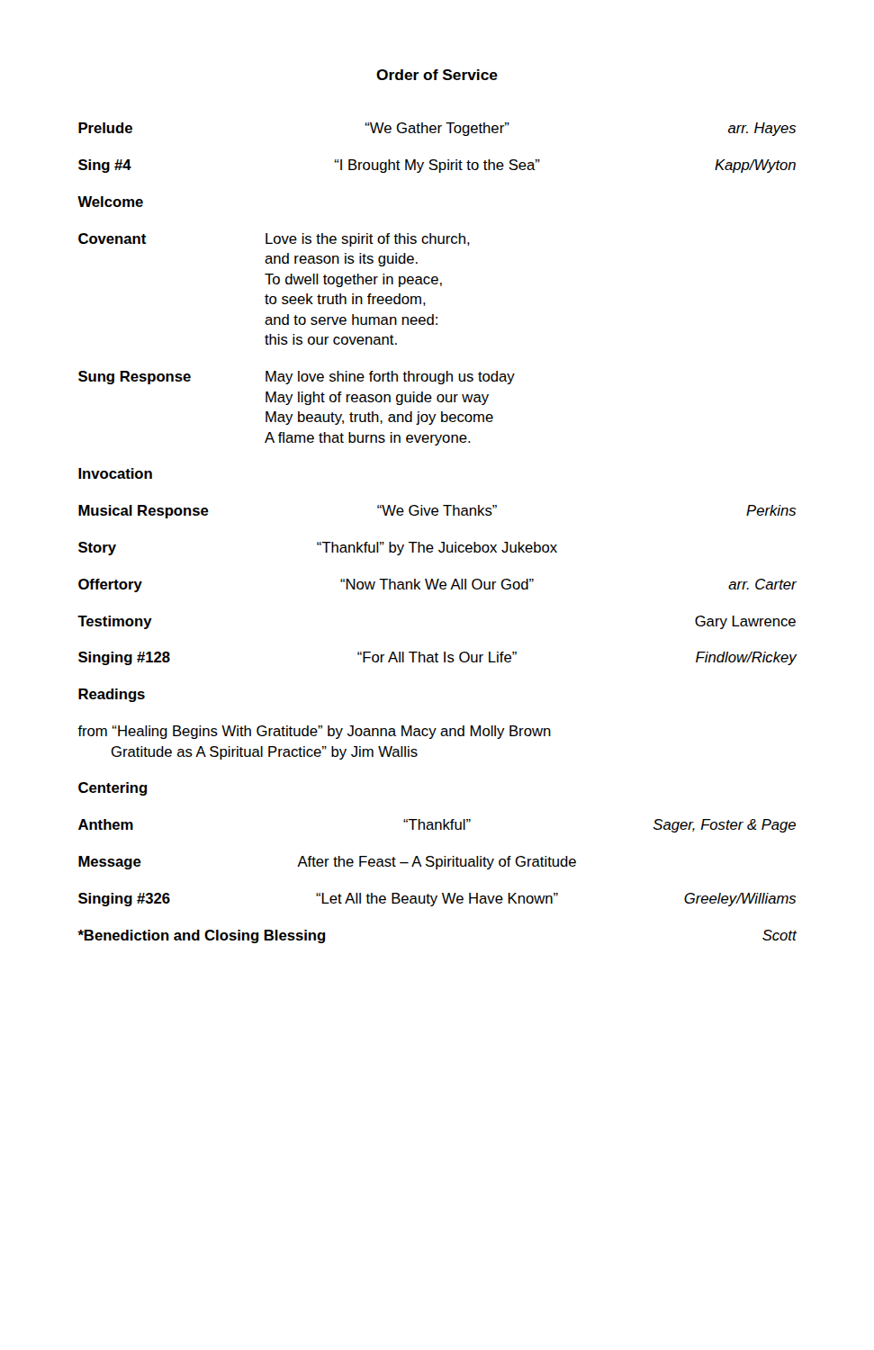Order of Service
| Prelude | “We Gather Together” | arr. Hayes |
| Sing #4 | “I Brought My Spirit to the Sea” | Kapp/Wyton |
| Welcome | | |
| Covenant | Love is the spirit of this church, and reason is its guide. To dwell together in peace, to seek truth in freedom, and to serve human need: this is our covenant. |
| Sung Response | May love shine forth through us today May light of reason guide our way May beauty, truth, and joy become A flame that burns in everyone. |
| Invocation | | |
| Musical Response | “We Give Thanks” | Perkins |
| Story | “Thankful” by The Juicebox Jukebox | |
| Offertory | “Now Thank We All Our God” | arr. Carter |
| Testimony | | Gary Lawrence |
| Singing #128 | “For All That Is Our Life” | Findlow/Rickey |
| Readings | |
| from “Healing Begins With Gratitude” by Joanna Macy and Molly Brown Gratitude as A Spiritual Practice” by Jim Wallis |
| Centering | | |
| Anthem | “Thankful” | Sager, Foster & Page |
| Message | After the Feast – A Spirituality of Gratitude | |
| Singing #326 | “Let All the Beauty We Have Known” | Greeley/Williams |
| *Benediction and Closing Blessing | Scott |